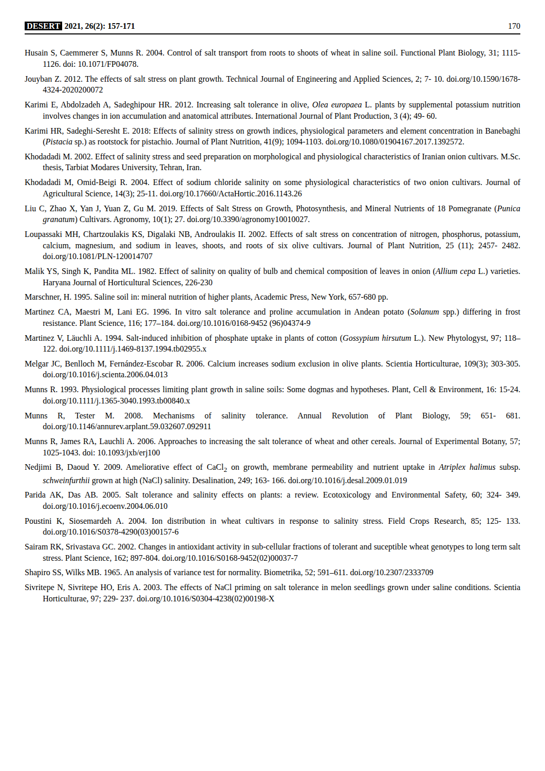DESERT 2021, 26(2): 157-171
170
Husain S, Caemmerer S, Munns R. 2004. Control of salt transport from roots to shoots of wheat in saline soil. Functional Plant Biology, 31; 1115-1126. doi: 10.1071/FP04078.
Jouyban Z. 2012. The effects of salt stress on plant growth. Technical Journal of Engineering and Applied Sciences, 2; 7- 10. doi.org/10.1590/1678-4324-2020200072
Karimi E, Abdolzadeh A, Sadeghipour HR. 2012. Increasing salt tolerance in olive, Olea europaea L. plants by supplemental potassium nutrition involves changes in ion accumulation and anatomical attributes. International Journal of Plant Production, 3 (4); 49- 60.
Karimi HR, Sadeghi-Seresht E. 2018: Effects of salinity stress on growth indices, physiological parameters and element concentration in Banebaghi (Pistacia sp.) as rootstock for pistachio. Journal of Plant Nutrition, 41(9); 1094-1103. doi.org/10.1080/01904167.2017.1392572.
Khodadadi M. 2002. Effect of salinity stress and seed preparation on morphological and physiological characteristics of Iranian onion cultivars. M.Sc. thesis, Tarbiat Modares University, Tehran, Iran.
Khodadadi M, Omid-Beigi R. 2004. Effect of sodium chloride salinity on some physiological characteristics of two onion cultivars. Journal of Agricultural Science, 14(3); 25-11. doi.org/10.17660/ActaHortic.2016.1143.26
Liu C, Zhao X, Yan J, Yuan Z, Gu M. 2019. Effects of Salt Stress on Growth, Photosynthesis, and Mineral Nutrients of 18 Pomegranate (Punica granatum) Cultivars. Agronomy, 10(1); 27. doi.org/10.3390/agronomy10010027.
Loupassaki MH, Chartzoulakis KS, Digalaki NB, Androulakis II. 2002. Effects of salt stress on concentration of nitrogen, phosphorus, potassium, calcium, magnesium, and sodium in leaves, shoots, and roots of six olive cultivars. Journal of Plant Nutrition, 25 (11); 2457- 2482. doi.org/10.1081/PLN-120014707
Malik YS, Singh K, Pandita ML. 1982. Effect of salinity on quality of bulb and chemical composition of leaves in onion (Allium cepa L.) varieties. Haryana Journal of Horticultural Sciences, 226-230
Marschner, H. 1995. Saline soil in: mineral nutrition of higher plants, Academic Press, New York, 657-680 pp.
Martinez CA, Maestri M, Lani EG. 1996. In vitro salt tolerance and proline accumulation in Andean potato (Solanum spp.) differing in frost resistance. Plant Science, 116; 177–184. doi.org/10.1016/0168-9452 (96)04374-9
Martinez V, Läuchli A. 1994. Salt-induced inhibition of phosphate uptake in plants of cotton (Gossypium hirsutum L.). New Phytologyst, 97; 118–122. doi.org/10.1111/j.1469-8137.1994.tb02955.x
Melgar JC, Benlloch M, Fernández-Escobar R. 2006. Calcium increases sodium exclusion in olive plants. Scientia Horticulturae, 109(3); 303-305. doi.org/10.1016/j.scienta.2006.04.013
Munns R. 1993. Physiological processes limiting plant growth in saline soils: Some dogmas and hypotheses. Plant, Cell & Environment, 16: 15-24. doi.org/10.1111/j.1365-3040.1993.tb00840.x
Munns R, Tester M. 2008. Mechanisms of salinity tolerance. Annual Revolution of Plant Biology, 59; 651- 681. doi.org/10.1146/annurev.arplant.59.032607.092911
Munns R, James RA, Lauchli A. 2006. Approaches to increasing the salt tolerance of wheat and other cereals. Journal of Experimental Botany, 57; 1025-1043. doi: 10.1093/jxb/erj100
Nedjimi B, Daoud Y. 2009. Ameliorative effect of CaCl2 on growth, membrane permeability and nutrient uptake in Atriplex halimus subsp. schweinfurthii grown at high (NaCl) salinity. Desalination, 249; 163- 166. doi.org/10.1016/j.desal.2009.01.019
Parida AK, Das AB. 2005. Salt tolerance and salinity effects on plants: a review. Ecotoxicology and Environmental Safety, 60; 324- 349. doi.org/10.1016/j.ecoenv.2004.06.010
Poustini K, Siosemardeh A. 2004. Ion distribution in wheat cultivars in response to salinity stress. Field Crops Research, 85; 125- 133. doi.org/10.1016/S0378-4290(03)00157-6
Sairam RK, Srivastava GC. 2002. Changes in antioxidant activity in sub-cellular fractions of tolerant and suceptible wheat genotypes to long term salt stress. Plant Science, 162; 897-804. doi.org/10.1016/S0168-9452(02)00037-7
Shapiro SS, Wilks MB. 1965. An analysis of variance test for normality. Biometrika, 52; 591–611. doi.org/10.2307/2333709
Sivritepe N, Sivritepe HO, Eris A. 2003. The effects of NaCl priming on salt tolerance in melon seedlings grown under saline conditions. Scientia Horticulturae, 97; 229- 237. doi.org/10.1016/S0304-4238(02)00198-X